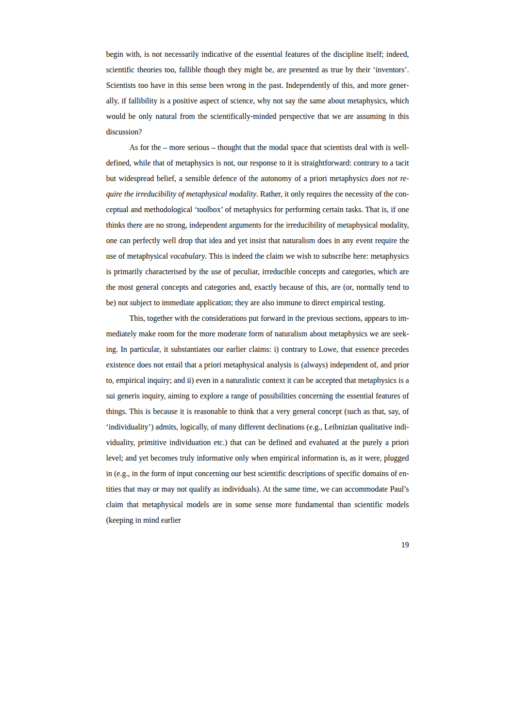begin with, is not necessarily indicative of the essential features of the discipline itself; indeed, scientific theories too, fallible though they might be, are presented as true by their ‘inventors’. Scientists too have in this sense been wrong in the past. Independently of this, and more generally, if fallibility is a positive aspect of science, why not say the same about metaphysics, which would be only natural from the scientifically-minded perspective that we are assuming in this discussion?
As for the – more serious – thought that the modal space that scientists deal with is well-defined, while that of metaphysics is not, our response to it is straightforward: contrary to a tacit but widespread belief, a sensible defence of the autonomy of a priori metaphysics does not require the irreducibility of metaphysical modality. Rather, it only requires the necessity of the conceptual and methodological ‘toolbox’ of metaphysics for performing certain tasks. That is, if one thinks there are no strong, independent arguments for the irreducibility of metaphysical modality, one can perfectly well drop that idea and yet insist that naturalism does in any event require the use of metaphysical vocabulary. This is indeed the claim we wish to subscribe here: metaphysics is primarily characterised by the use of peculiar, irreducible concepts and categories, which are the most general concepts and categories and, exactly because of this, are (or, normally tend to be) not subject to immediate application; they are also immune to direct empirical testing.
This, together with the considerations put forward in the previous sections, appears to immediately make room for the more moderate form of naturalism about metaphysics we are seeking. In particular, it substantiates our earlier claims: i) contrary to Lowe, that essence precedes existence does not entail that a priori metaphysical analysis is (always) independent of, and prior to, empirical inquiry; and ii) even in a naturalistic context it can be accepted that metaphysics is a sui generis inquiry, aiming to explore a range of possibilities concerning the essential features of things. This is because it is reasonable to think that a very general concept (such as that, say, of ‘individuality’) admits, logically, of many different declinations (e.g., Leibnizian qualitative individuality, primitive individuation etc.) that can be defined and evaluated at the purely a priori level; and yet becomes truly informative only when empirical information is, as it were, plugged in (e.g., in the form of input concerning our best scientific descriptions of specific domains of entities that may or may not qualify as individuals). At the same time, we can accommodate Paul’s claim that metaphysical models are in some sense more fundamental than scientific models (keeping in mind earlier
19